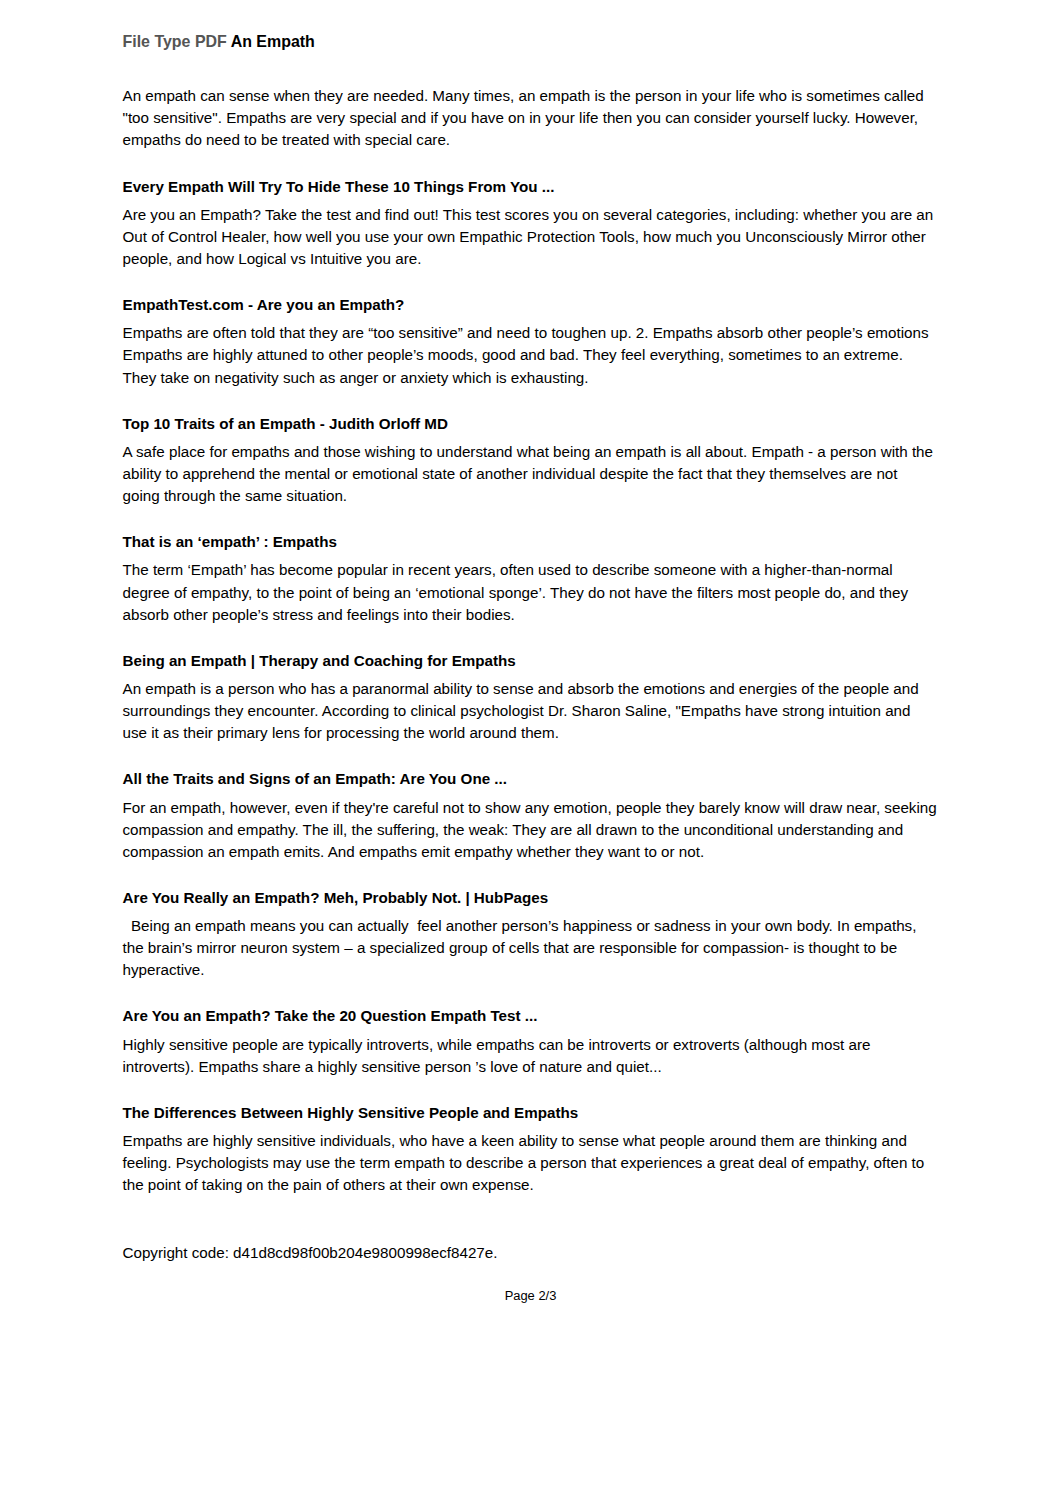File Type PDF An Empath
An empath can sense when they are needed. Many times, an empath is the person in your life who is sometimes called "too sensitive". Empaths are very special and if you have on in your life then you can consider yourself lucky. However, empaths do need to be treated with special care.
Every Empath Will Try To Hide These 10 Things From You ...
Are you an Empath? Take the test and find out! This test scores you on several categories, including: whether you are an Out of Control Healer, how well you use your own Empathic Protection Tools, how much you Unconsciously Mirror other people, and how Logical vs Intuitive you are.
EmpathTest.com - Are you an Empath?
Empaths are often told that they are “too sensitive” and need to toughen up. 2. Empaths absorb other people’s emotions Empaths are highly attuned to other people’s moods, good and bad. They feel everything, sometimes to an extreme. They take on negativity such as anger or anxiety which is exhausting.
Top 10 Traits of an Empath - Judith Orloff MD
A safe place for empaths and those wishing to understand what being an empath is all about. Empath - a person with the ability to apprehend the mental or emotional state of another individual despite the fact that they themselves are not going through the same situation.
That is an ‘empath’ : Empaths
The term ‘Empath’ has become popular in recent years, often used to describe someone with a higher-than-normal degree of empathy, to the point of being an ‘emotional sponge’. They do not have the filters most people do, and they absorb other people’s stress and feelings into their bodies.
Being an Empath | Therapy and Coaching for Empaths
An empath is a person who has a paranormal ability to sense and absorb the emotions and energies of the people and surroundings they encounter. According to clinical psychologist Dr. Sharon Saline, "Empaths have strong intuition and use it as their primary lens for processing the world around them.
All the Traits and Signs of an Empath: Are You One ...
For an empath, however, even if they're careful not to show any emotion, people they barely know will draw near, seeking compassion and empathy. The ill, the suffering, the weak: They are all drawn to the unconditional understanding and compassion an empath emits. And empaths emit empathy whether they want to or not.
Are You Really an Empath? Meh, Probably Not. | HubPages
Being an empath means you can actually feel another person’s happiness or sadness in your own body. In empaths, the brain’s mirror neuron system – a specialized group of cells that are responsible for compassion- is thought to be hyperactive.
Are You an Empath? Take the 20 Question Empath Test ...
Highly sensitive people are typically introverts, while empaths can be introverts or extroverts (although most are introverts). Empaths share a highly sensitive person ’s love of nature and quiet...
The Differences Between Highly Sensitive People and Empaths
Empaths are highly sensitive individuals, who have a keen ability to sense what people around them are thinking and feeling. Psychologists may use the term empath to describe a person that experiences a great deal of empathy, often to the point of taking on the pain of others at their own expense.
Copyright code: d41d8cd98f00b204e9800998ecf8427e.
Page 2/3